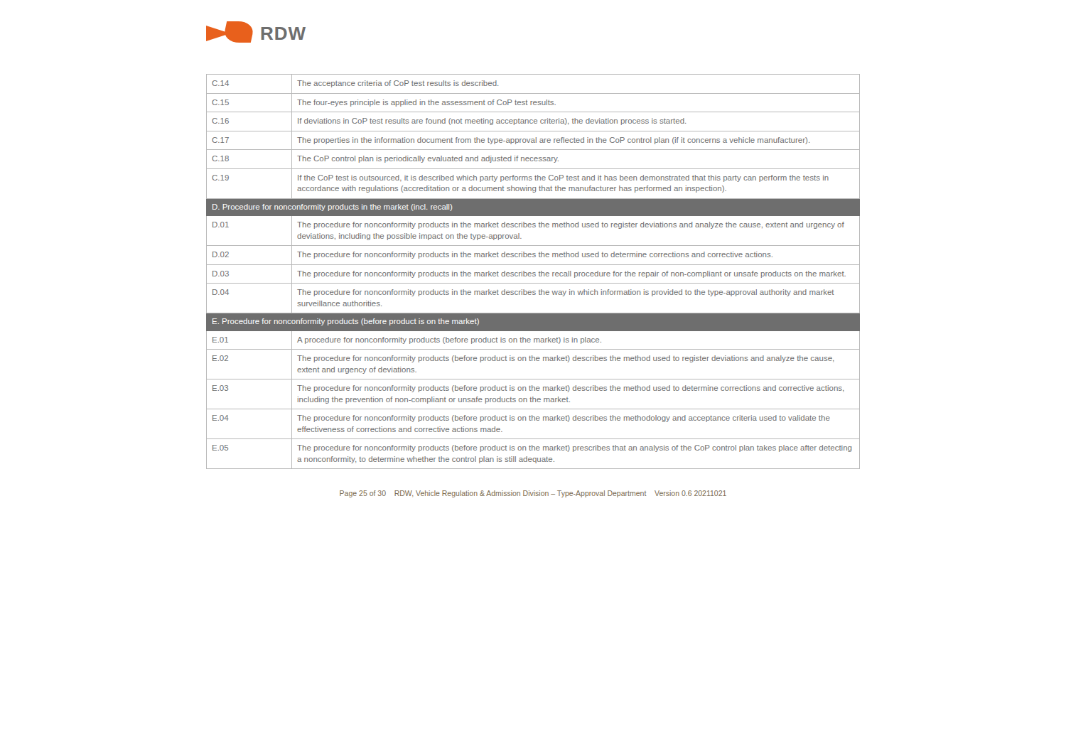RDW
| C.14 | The acceptance criteria of CoP test results is described. |
| C.15 | The four-eyes principle is applied in the assessment of CoP test results. |
| C.16 | If deviations in CoP test results are found (not meeting acceptance criteria), the deviation process is started. |
| C.17 | The properties in the information document from the type-approval are reflected in the CoP control plan (if it concerns a vehicle manufacturer). |
| C.18 | The CoP control plan is periodically evaluated and adjusted if necessary. |
| C.19 | If the CoP test is outsourced, it is described which party performs the CoP test and it has been demonstrated that this party can perform the tests in accordance with regulations (accreditation or a document showing that the manufacturer has performed an inspection). |
| D. Procedure for nonconformity products in the market (incl. recall) |
| D.01 | The procedure for nonconformity products in the market describes the method used to register deviations and analyze the cause, extent and urgency of deviations, including the possible impact on the type-approval. |
| D.02 | The procedure for nonconformity products in the market describes the method used to determine corrections and corrective actions. |
| D.03 | The procedure for nonconformity products in the market describes the recall procedure for the repair of non-compliant or unsafe products on the market. |
| D.04 | The procedure for nonconformity products in the market describes the way in which information is provided to the type-approval authority and market surveillance authorities. |
| E. Procedure for nonconformity products (before product is on the market) |
| E.01 | A procedure for nonconformity products (before product is on the market) is in place. |
| E.02 | The procedure for nonconformity products (before product is on the market) describes the method used to register deviations and analyze the cause, extent and urgency of deviations. |
| E.03 | The procedure for nonconformity products (before product is on the market) describes the method used to determine corrections and corrective actions, including the prevention of non-compliant or unsafe products on the market. |
| E.04 | The procedure for nonconformity products (before product is on the market) describes the methodology and acceptance criteria used to validate the effectiveness of corrections and corrective actions made. |
| E.05 | The procedure for nonconformity products (before product is on the market) prescribes that an analysis of the CoP control plan takes place after detecting a nonconformity, to determine whether the control plan is still adequate. |
Page 25 of 30 RDW, Vehicle Regulation & Admission Division – Type-Approval Department Version 0.6 20211021